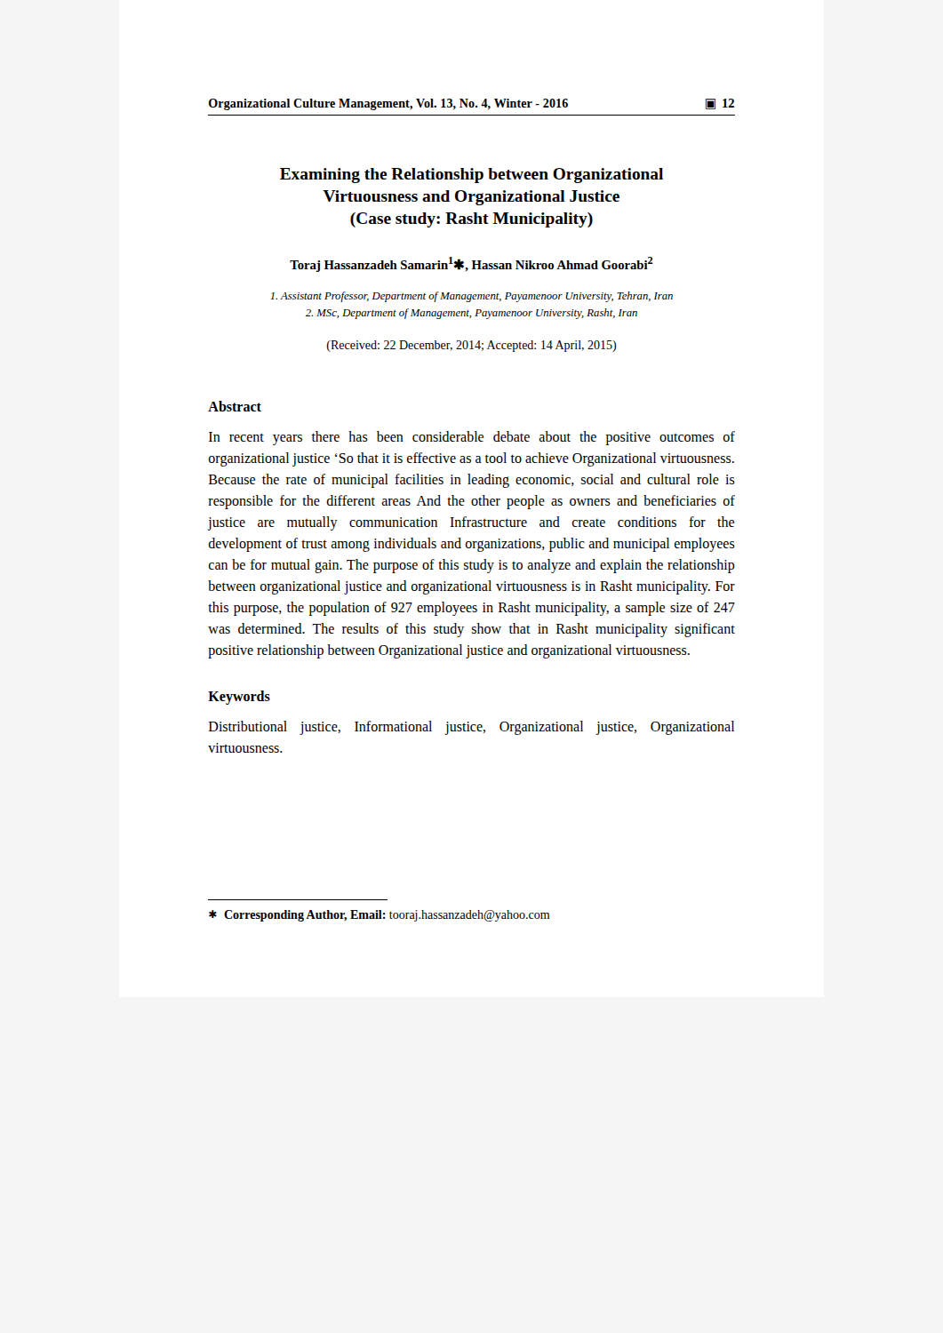Organizational Culture Management, Vol. 13, No. 4, Winter - 2016 ▣12
Examining the Relationship between Organizational
Virtuousness and Organizational Justice
(Case study: Rasht Municipality)
Toraj Hassanzadeh Samarin1✱, Hassan Nikroo Ahmad Goorabi2
1. Assistant Professor, Department of Management, Payamenoor University, Tehran, Iran
2. MSc, Department of Management, Payamenoor University, Rasht, Iran
(Received: 22 December, 2014; Accepted: 14 April, 2015)
Abstract
In recent years there has been considerable debate about the positive outcomes of organizational justice ‘So that it is effective as a tool to achieve Organizational virtuousness. Because the rate of municipal facilities in leading economic, social and cultural role is responsible for the different areas And the other people as owners and beneficiaries of justice are mutually communication Infrastructure and create conditions for the development of trust among individuals and organizations, public and municipal employees can be for mutual gain. The purpose of this study is to analyze and explain the relationship between organizational justice and organizational virtuousness is in Rasht municipality. For this purpose, the population of 927 employees in Rasht municipality, a sample size of 247 was determined. The results of this study show that in Rasht municipality significant positive relationship between Organizational justice and organizational virtuousness.
Keywords
Distributional justice, Informational justice, Organizational justice, Organizational virtuousness.
✱ Corresponding Author, Email: tooraj.hassanzadeh@yahoo.com